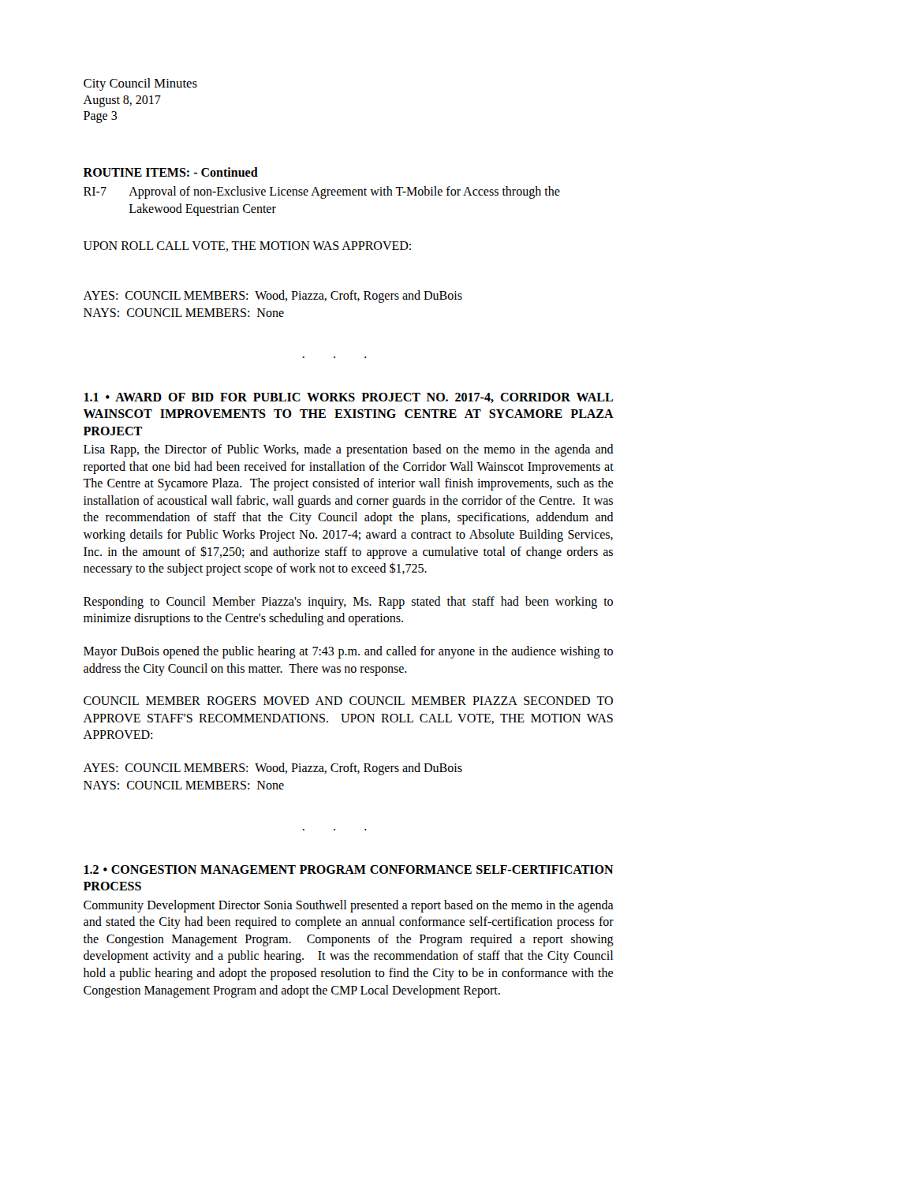City Council Minutes
August 8, 2017
Page 3
ROUTINE ITEMS: - Continued
RI-7
Approval of non-Exclusive License Agreement with T-Mobile for Access through the Lakewood Equestrian Center
UPON ROLL CALL VOTE, THE MOTION WAS APPROVED:
AYES: COUNCIL MEMBERS: Wood, Piazza, Croft, Rogers and DuBois
NAYS: COUNCIL MEMBERS: None
...
1.1 • AWARD OF BID FOR PUBLIC WORKS PROJECT NO. 2017-4, CORRIDOR WALL WAINSCOT IMPROVEMENTS TO THE EXISTING CENTRE AT SYCAMORE PLAZA PROJECT
Lisa Rapp, the Director of Public Works, made a presentation based on the memo in the agenda and reported that one bid had been received for installation of the Corridor Wall Wainscot Improvements at The Centre at Sycamore Plaza. The project consisted of interior wall finish improvements, such as the installation of acoustical wall fabric, wall guards and corner guards in the corridor of the Centre. It was the recommendation of staff that the City Council adopt the plans, specifications, addendum and working details for Public Works Project No. 2017-4; award a contract to Absolute Building Services, Inc. in the amount of $17,250; and authorize staff to approve a cumulative total of change orders as necessary to the subject project scope of work not to exceed $1,725.
Responding to Council Member Piazza's inquiry, Ms. Rapp stated that staff had been working to minimize disruptions to the Centre's scheduling and operations.
Mayor DuBois opened the public hearing at 7:43 p.m. and called for anyone in the audience wishing to address the City Council on this matter. There was no response.
COUNCIL MEMBER ROGERS MOVED AND COUNCIL MEMBER PIAZZA SECONDED TO APPROVE STAFF'S RECOMMENDATIONS. UPON ROLL CALL VOTE, THE MOTION WAS APPROVED:
AYES: COUNCIL MEMBERS: Wood, Piazza, Croft, Rogers and DuBois
NAYS: COUNCIL MEMBERS: None
...
1.2 • CONGESTION MANAGEMENT PROGRAM CONFORMANCE SELF-CERTIFICATION PROCESS
Community Development Director Sonia Southwell presented a report based on the memo in the agenda and stated the City had been required to complete an annual conformance self-certification process for the Congestion Management Program. Components of the Program required a report showing development activity and a public hearing. It was the recommendation of staff that the City Council hold a public hearing and adopt the proposed resolution to find the City to be in conformance with the Congestion Management Program and adopt the CMP Local Development Report.